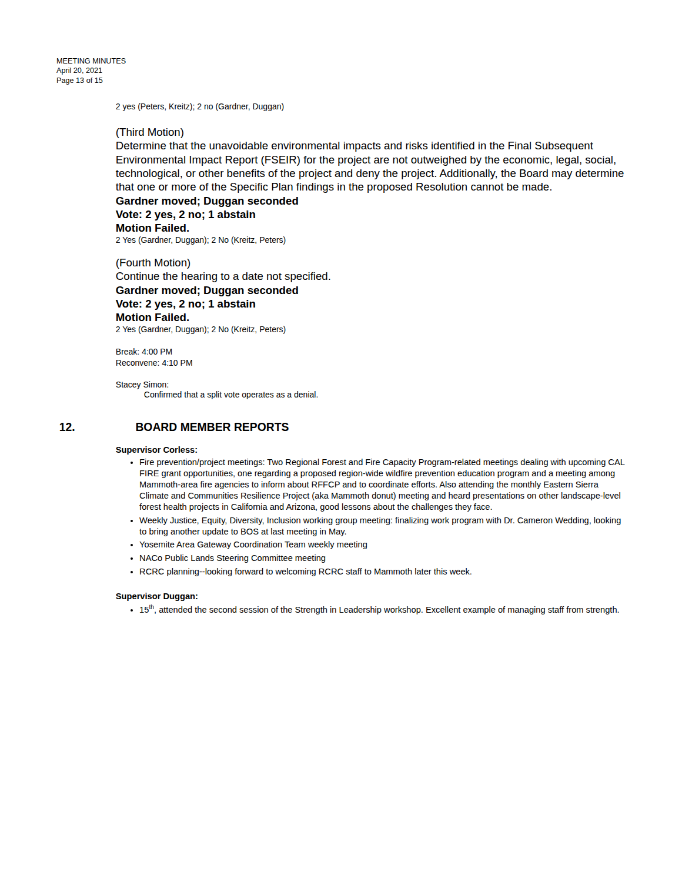MEETING MINUTES
April 20, 2021
Page 13 of 15
2 yes (Peters, Kreitz); 2 no (Gardner, Duggan)
(Third Motion)
Determine that the unavoidable environmental impacts and risks identified in the Final Subsequent Environmental Impact Report (FSEIR) for the project are not outweighed by the economic, legal, social, technological, or other benefits of the project and deny the project. Additionally, the Board may determine that one or more of the Specific Plan findings in the proposed Resolution cannot be made.
Gardner moved; Duggan seconded
Vote: 2 yes, 2 no; 1 abstain
Motion Failed.
2 Yes (Gardner, Duggan); 2 No (Kreitz, Peters)
(Fourth Motion)
Continue the hearing to a date not specified.
Gardner moved; Duggan seconded
Vote: 2 yes, 2 no; 1 abstain
Motion Failed.
2 Yes (Gardner, Duggan); 2 No (Kreitz, Peters)
Break: 4:00 PM
Reconvene: 4:10 PM
Stacey Simon:
Confirmed that a split vote operates as a denial.
12. BOARD MEMBER REPORTS
Supervisor Corless:
Fire prevention/project meetings: Two Regional Forest and Fire Capacity Program-related meetings dealing with upcoming CAL FIRE grant opportunities, one regarding a proposed region-wide wildfire prevention education program and a meeting among Mammoth-area fire agencies to inform about RFFCP and to coordinate efforts. Also attending the monthly Eastern Sierra Climate and Communities Resilience Project (aka Mammoth donut) meeting and heard presentations on other landscape-level forest health projects in California and Arizona, good lessons about the challenges they face.
Weekly Justice, Equity, Diversity, Inclusion working group meeting: finalizing work program with Dr. Cameron Wedding, looking to bring another update to BOS at last meeting in May.
Yosemite Area Gateway Coordination Team weekly meeting
NACo Public Lands Steering Committee meeting
RCRC planning--looking forward to welcoming RCRC staff to Mammoth later this week.
Supervisor Duggan:
15th, attended the second session of the Strength in Leadership workshop. Excellent example of managing staff from strength.